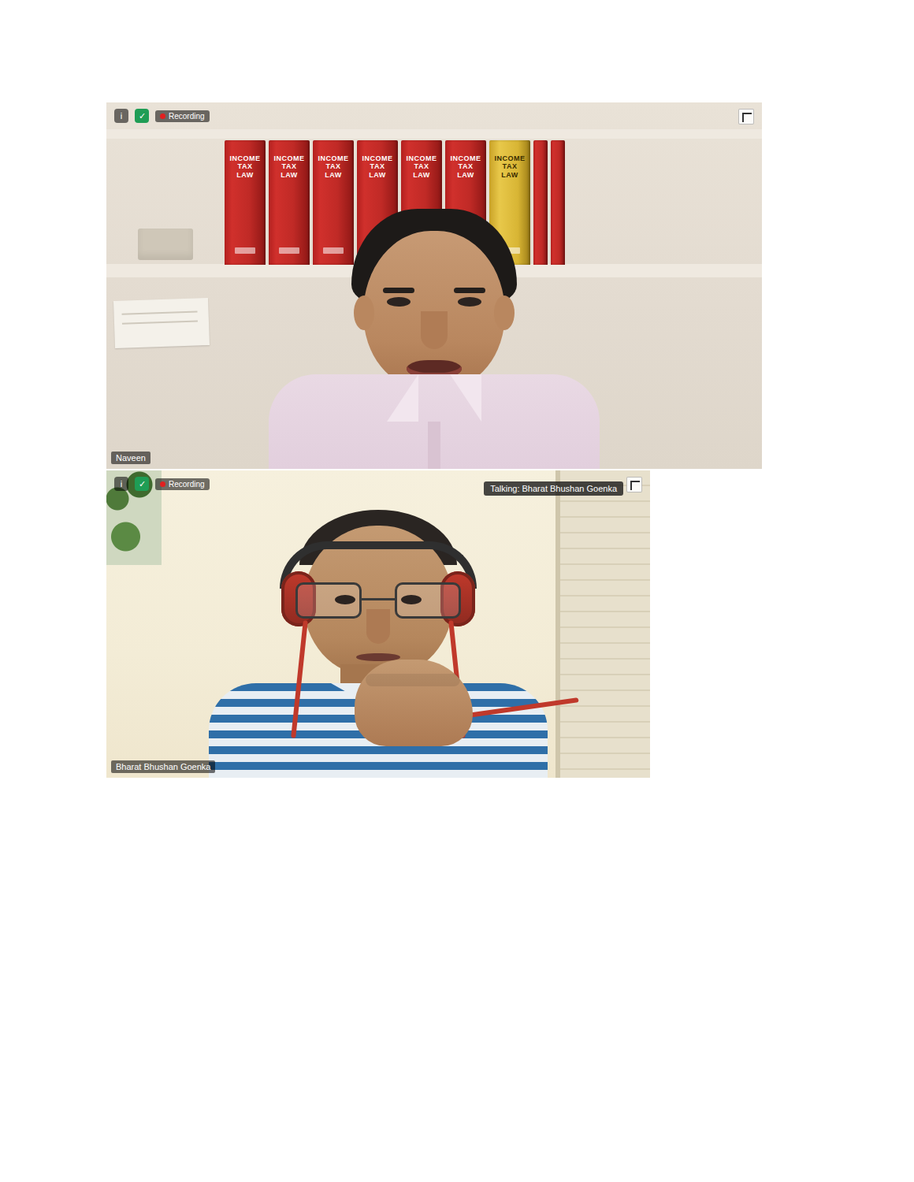i ✓ Recording
Income Tax Law
Income Tax Law
Income Tax Law
Income Tax Law
Income Tax Law
Income Tax Law
Income Tax Law
Naveen
i ✓ Recording
Talking: Bharat Bhushan Goenka
Bharat Bhushan Goenka